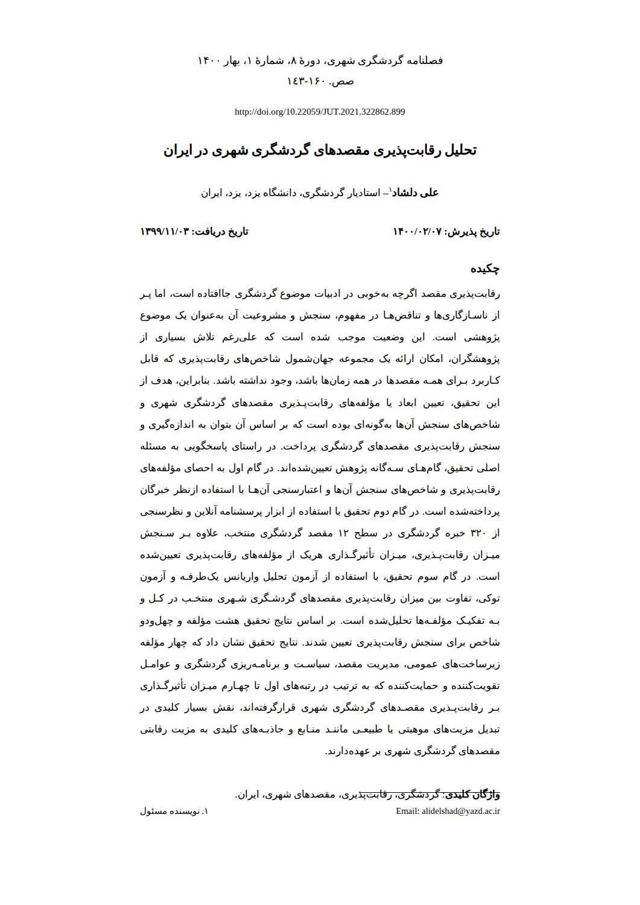فصلنامه گردشگری شهری، دورۀ ۸، شمارۀ ۱، بهار ۱۴۰۰
صص. ۱۶۰-۱٤۳
http://doi.org/10.22059/JUT.2021.322862.899
تحلیل رقابت‌پذیری مقصدهای گردشگری شهری در ایران
علی دلشاد۱– استادیار گردشگری، دانشگاه یزد، یزد، ایران
تاریخ پذیرش: ۱۴۰۰/۰۲/۰۷ تاریخ دریافت: ۱۳۹۹/۱۱/۰۳
چکیده
رقابت‌پذیری مقصد اگرچه به‌خوبی در ادبیات موضوع گردشگری جاافتاده است، اما پـر از ناسـازگاری‌ها و تناقض‌هـا در مفهوم، سنجش و مشروعیت آن به‌عنوان یک موضوع پژوهشی است. این وضعیت موجب شده است که علی‌رغم تلاش بسیاری از پژوهشگران، امکان ارائه یک مجموعه جهان‌شمول شاخص‌های رقابت‌پذیری که قابل کـاربرد بـرای همـه مقصدها در همه زمان‌ها باشد، وجود نداشته باشد. بنابراین، هدف از این تحقیق، تعیین ابعاد یا مؤلفه‌های رقابت‌پـذیری مقصدهای گردشگری شهری و شاخص‌های سنجش آن‌ها به‌گونه‌ای بوده است که بر اساس آن بتوان به اندازه‌گیری و سنجش رقابت‌پذیری مقصدهای گردشگری پرداخت. در راستای پاسخگویی به مسئله اصلی تحقیق، گام‌هـای سـه‌گانه پژوهش تعیین‌شده‌اند. در گام اول به احصای مؤلفه‌های رقابت‌پذیری و شاخص‌های سنجش آن‌ها و اعتبارسنجی آن‌هـا با استفاده ازنظر خبرگان پرداخته‌شده است. در گام دوم تحقیق با استفاده از ابزار پرسشنامه آنلاین و نظرسنجی از ۳۲۰ خبره گردشگری در سطح ۱۲ مقصد گردشگری منتخب، علاوه بـر سـنجش میـزان رقابت‌پـذیری، میـزان تأثیرگـذاری هریک از مؤلفه‌های رقابت‌پذیری تعیین‌شده است. در گام سوم تحقیق، با استفاده از آزمون تحلیل واریانس یک‌طرفـه و آزمون توکی، تفاوت بین میزان رقابت‌پذیری مقصدهای گردشـگری شـهری منتخـب در کـل و بـه تفکیـک مؤلفـه‌ها تحلیل‌شده است. بر اساس نتایج تحقیق هشت مؤلفه و چهل‌ودو شاخص برای سنجش رقابت‌پذیری تعیین شدند. نتایج تحقیق نشان داد که چهار مؤلفه زیرساخت‌های عمومی، مدیریت مقصد، سیاسـت و برنامـه‌ریزی گردشگری و عوامـل تقویت‌کننده و حمایت‌کننده که به ترتیب در رتبه‌های اول تا چهـارم میـزان تأثیرگـذاری بـر رقابت‌پـذیری مقصـدهای گردشگری شهری قرارگرفته‌اند، نقش بسیار کلیدی در تبدیل مزیت‌های موهبتی یا طبیعـی ماننـد منـابع و جاذبـه‌های کلیدی به مزیت رقابتی مقصدهای گردشگری شهری بر عهده‌دارند.
واژگان کلیدی: گردشگری، رقابت‌پذیری، مقصدهای شهری، ایران.
Email: alidelshad@yazd.ac.ir ۱. نویسنده مسئول